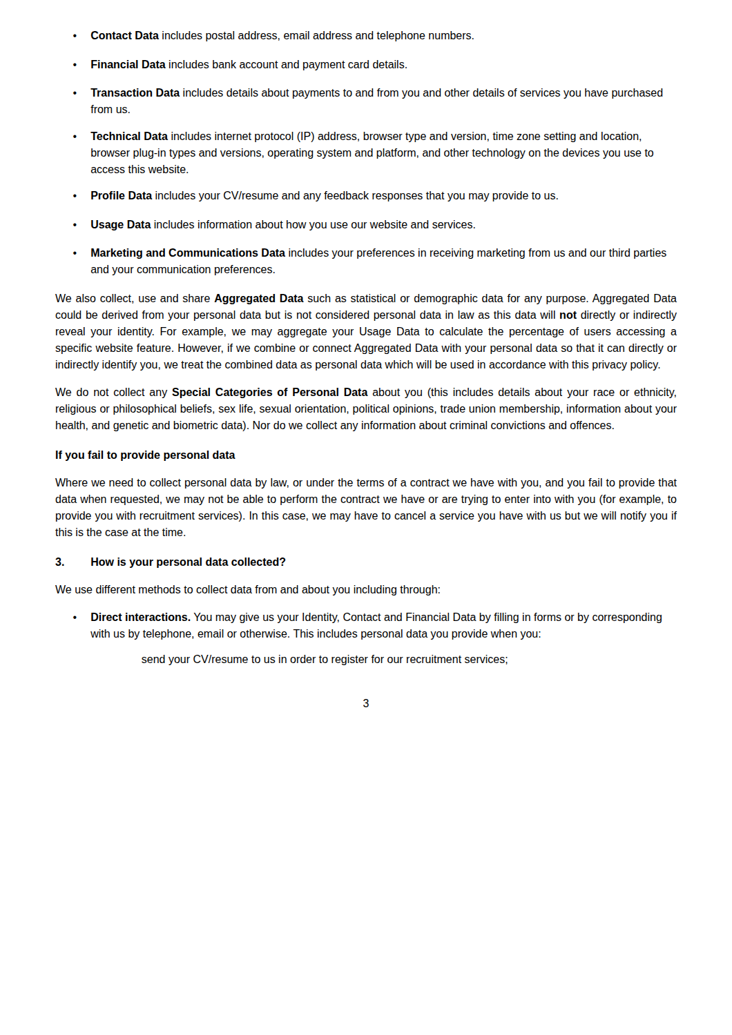Contact Data includes postal address, email address and telephone numbers.
Financial Data includes bank account and payment card details.
Transaction Data includes details about payments to and from you and other details of services you have purchased from us.
Technical Data includes internet protocol (IP) address, browser type and version, time zone setting and location, browser plug-in types and versions, operating system and platform, and other technology on the devices you use to access this website.
Profile Data includes your CV/resume and any feedback responses that you may provide to us.
Usage Data includes information about how you use our website and services.
Marketing and Communications Data includes your preferences in receiving marketing from us and our third parties and your communication preferences.
We also collect, use and share Aggregated Data such as statistical or demographic data for any purpose. Aggregated Data could be derived from your personal data but is not considered personal data in law as this data will not directly or indirectly reveal your identity. For example, we may aggregate your Usage Data to calculate the percentage of users accessing a specific website feature. However, if we combine or connect Aggregated Data with your personal data so that it can directly or indirectly identify you, we treat the combined data as personal data which will be used in accordance with this privacy policy.
We do not collect any Special Categories of Personal Data about you (this includes details about your race or ethnicity, religious or philosophical beliefs, sex life, sexual orientation, political opinions, trade union membership, information about your health, and genetic and biometric data). Nor do we collect any information about criminal convictions and offences.
If you fail to provide personal data
Where we need to collect personal data by law, or under the terms of a contract we have with you, and you fail to provide that data when requested, we may not be able to perform the contract we have or are trying to enter into with you (for example, to provide you with recruitment services). In this case, we may have to cancel a service you have with us but we will notify you if this is the case at the time.
3. How is your personal data collected?
We use different methods to collect data from and about you including through:
Direct interactions. You may give us your Identity, Contact and Financial Data by filling in forms or by corresponding with us by telephone, email or otherwise. This includes personal data you provide when you:
send your CV/resume to us in order to register for our recruitment services;
3